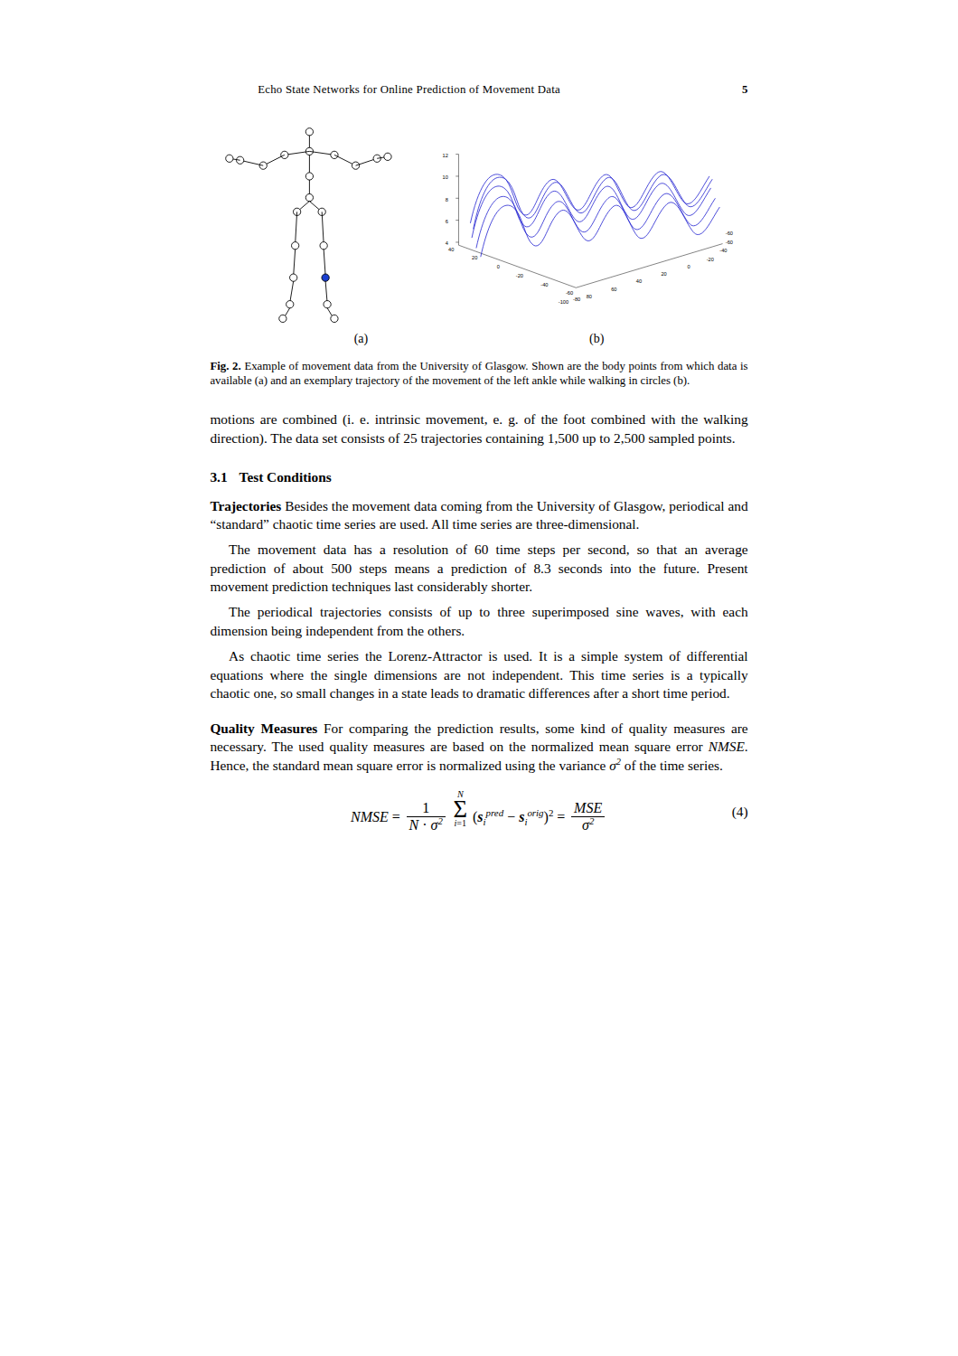Echo State Networks for Online Prediction of Movement Data 5
12 10 8 6 4 40 20 0 -20 -40 -60 -80 -100 80 60 40 20 0 -20 -40 -60 -60
(a) (b)
Fig. 2. Example of movement data from the University of Glasgow. Shown are the body points from which data is available (a) and an exemplary trajectory of the movement of the left ankle while walking in circles (b).
motions are combined (i. e. intrinsic movement, e. g. of the foot combined with the walking direction). The data set consists of 25 trajectories containing 1,500 up to 2,500 sampled points.
3.1 Test Conditions
Trajectories Besides the movement data coming from the University of Glasgow, periodical and “standard” chaotic time series are used. All time series are three-dimensional.
The movement data has a resolution of 60 time steps per second, so that an average prediction of about 500 steps means a prediction of 8.3 seconds into the future. Present movement prediction techniques last considerably shorter.
The periodical trajectories consists of up to three superimposed sine waves, with each dimension being independent from the others.
As chaotic time series the Lorenz-Attractor is used. It is a simple system of differential equations where the single dimensions are not independent. This time series is a typically chaotic one, so small changes in a state leads to dramatic differences after a short time period.
Quality Measures For comparing the prediction results, some kind of quality measures are necessary. The used quality measures are based on the normalized mean square error NMSE. Hence, the standard mean square error is normalized using the variance σ2 of the time series.
NMSE = 1 N · σ2 NΣi=1 (sipred − siorig)2 = MSE σ2
(4)